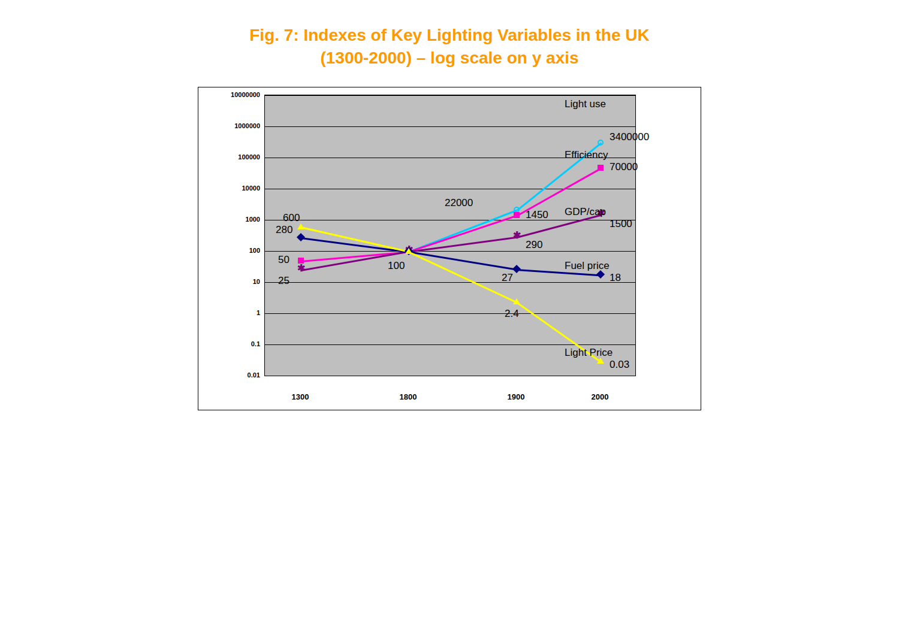Fig. 7: Indexes of Key Lighting Variables in the UK
(1300-2000) – log scale on y axis
10000000
1000000
100000
10000
1000
100
10
1
0.1
0.01
===== Series segments ===== x positions: 1300 -> 60, 1800 -> 240, 1900 -> 420, 2000 -> 560 y positions computed on log scale (10^7 at y=0, 10^-2 at y=468)
✱
✱
✱
✱
22000
1450
290
27
2.4
600
280
50
25
100
3400000
70000
1500
18
0.03
Light use
Efficiency
GDP/cap
Fuel price
Light Price
1300
1800
1900
2000